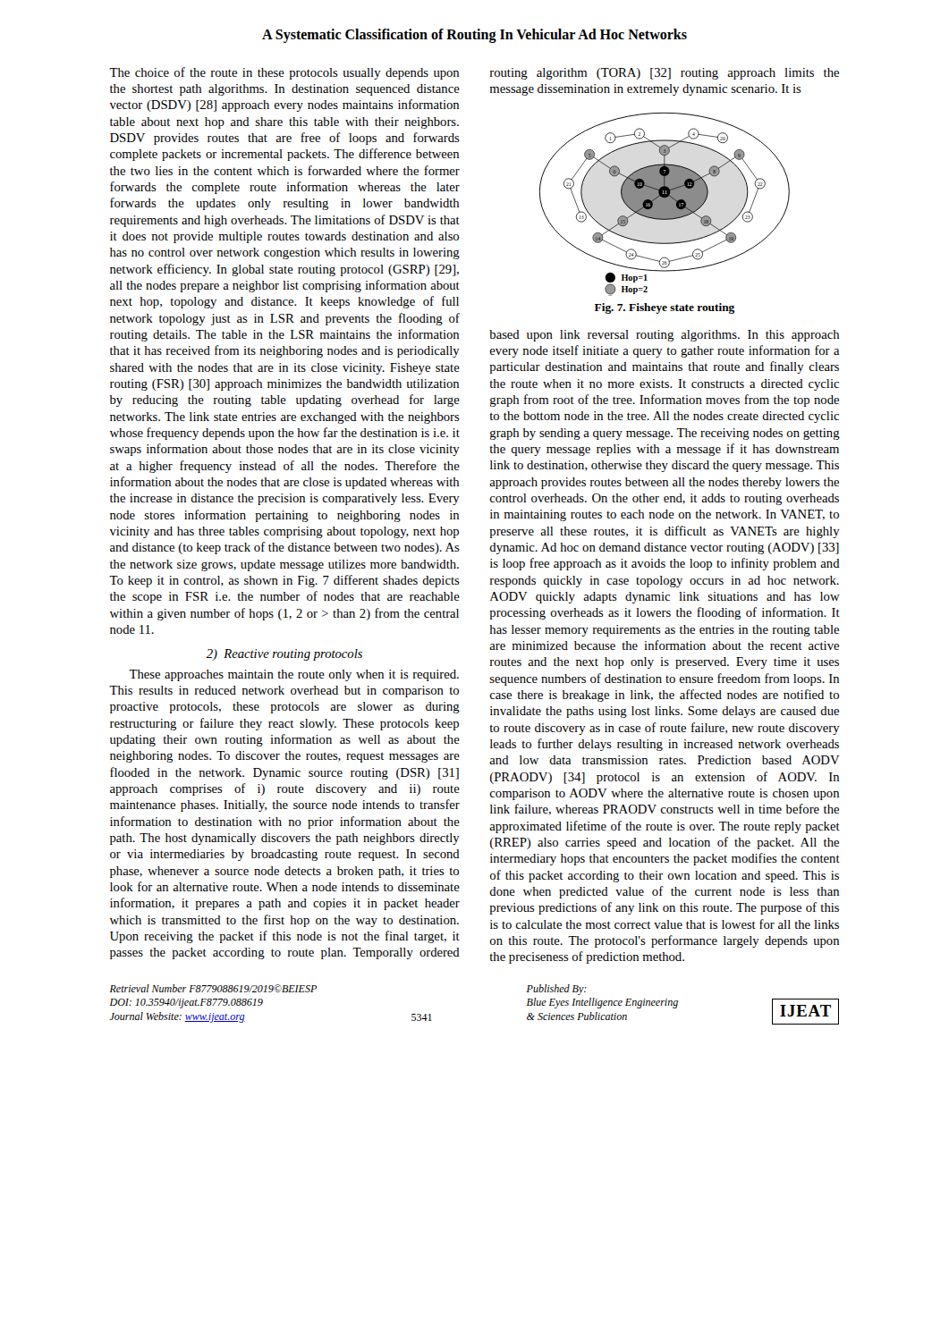A Systematic Classification of Routing In Vehicular Ad Hoc Networks
The choice of the route in these protocols usually depends upon the shortest path algorithms. In destination sequenced distance vector (DSDV) [28] approach every nodes maintains information table about next hop and share this table with their neighbors. DSDV provides routes that are free of loops and forwards complete packets or incremental packets. The difference between the two lies in the content which is forwarded where the former forwards the complete route information whereas the later forwards the updates only resulting in lower bandwidth requirements and high overheads. The limitations of DSDV is that it does not provide multiple routes towards destination and also has no control over network congestion which results in lowering network efficiency. In global state routing protocol (GSRP) [29], all the nodes prepare a neighbor list comprising information about next hop, topology and distance. It keeps knowledge of full network topology just as in LSR and prevents the flooding of routing details. The table in the LSR maintains the information that it has received from its neighboring nodes and is periodically shared with the nodes that are in its close vicinity. Fisheye state routing (FSR) [30] approach minimizes the bandwidth utilization by reducing the routing table updating overhead for large networks. The link state entries are exchanged with the neighbors whose frequency depends upon the how far the destination is i.e. it swaps information about those nodes that are in its close vicinity at a higher frequency instead of all the nodes. Therefore the information about the nodes that are close is updated whereas with the increase in distance the precision is comparatively less. Every node stores information pertaining to neighboring nodes in vicinity and has three tables comprising about topology, next hop and distance (to keep track of the distance between two nodes). As the network size grows, update message utilizes more bandwidth. To keep it in control, as shown in Fig. 7 different shades depicts the scope in FSR i.e. the number of nodes that are reachable within a given number of hops (1, 2 or > than 2) from the central node 11.
2) Reactive routing protocols
These approaches maintain the route only when it is required. This results in reduced network overhead but in comparison to proactive protocols, these protocols are slower as during restructuring or failure they react slowly. These protocols keep updating their own routing information as well as about the neighboring nodes. To discover the routes, request messages are flooded in the network. Dynamic source routing (DSR) [31] approach comprises of i) route discovery and ii) route maintenance phases. Initially, the source node intends to transfer information to destination with no prior information about the path. The host dynamically discovers the path neighbors directly or via intermediaries by broadcasting route request. In second phase, whenever a source node detects a broken path, it tries to look for an alternative route. When a node intends to disseminate information, it prepares a path and copies it in packet header which is transmitted to the first hop on the way to destination. Upon receiving the packet if this node is not the final target, it passes the packet according to route plan. Temporally ordered routing algorithm (TORA) [32] routing approach limits the message dissemination in extremely dynamic scenario. It is
11 10 12 16 17 7 6 8 15 18 3 5 9 14 19 2 4 1 20 21 22 13 23 24 25 26 Hop=1 Hop=2 Hop>2
Fig. 7. Fisheye state routing
based upon link reversal routing algorithms. In this approach every node itself initiate a query to gather route information for a particular destination and maintains that route and finally clears the route when it no more exists. It constructs a directed cyclic graph from root of the tree. Information moves from the top node to the bottom node in the tree. All the nodes create directed cyclic graph by sending a query message. The receiving nodes on getting the query message replies with a message if it has downstream link to destination, otherwise they discard the query message. This approach provides routes between all the nodes thereby lowers the control overheads. On the other end, it adds to routing overheads in maintaining routes to each node on the network. In VANET, to preserve all these routes, it is difficult as VANETs are highly dynamic. Ad hoc on demand distance vector routing (AODV) [33] is loop free approach as it avoids the loop to infinity problem and responds quickly in case topology occurs in ad hoc network. AODV quickly adapts dynamic link situations and has low processing overheads as it lowers the flooding of information. It has lesser memory requirements as the entries in the routing table are minimized because the information about the recent active routes and the next hop only is preserved. Every time it uses sequence numbers of destination to ensure freedom from loops. In case there is breakage in link, the affected nodes are notified to invalidate the paths using lost links. Some delays are caused due to route discovery as in case of route failure, new route discovery leads to further delays resulting in increased network overheads and low data transmission rates. Prediction based AODV (PRAODV) [34] protocol is an extension of AODV. In comparison to AODV where the alternative route is chosen upon link failure, whereas PRAODV constructs well in time before the approximated lifetime of the route is over. The route reply packet (RREP) also carries speed and location of the packet. All the intermediary hops that encounters the packet modifies the content of this packet according to their own location and speed. This is done when predicted value of the current node is less than previous predictions of any link on this route. The purpose of this is to calculate the most correct value that is lowest for all the links on this route. The protocol's performance largely depends upon the preciseness of prediction method.
Retrieval Number F8779088619/2019©BEIESP
DOI: 10.35940/ijeat.F8779.088619
Journal Website: www.ijeat.org
5341
Published By:
Blue Eyes Intelligence Engineering
& Sciences Publication
IJEAT